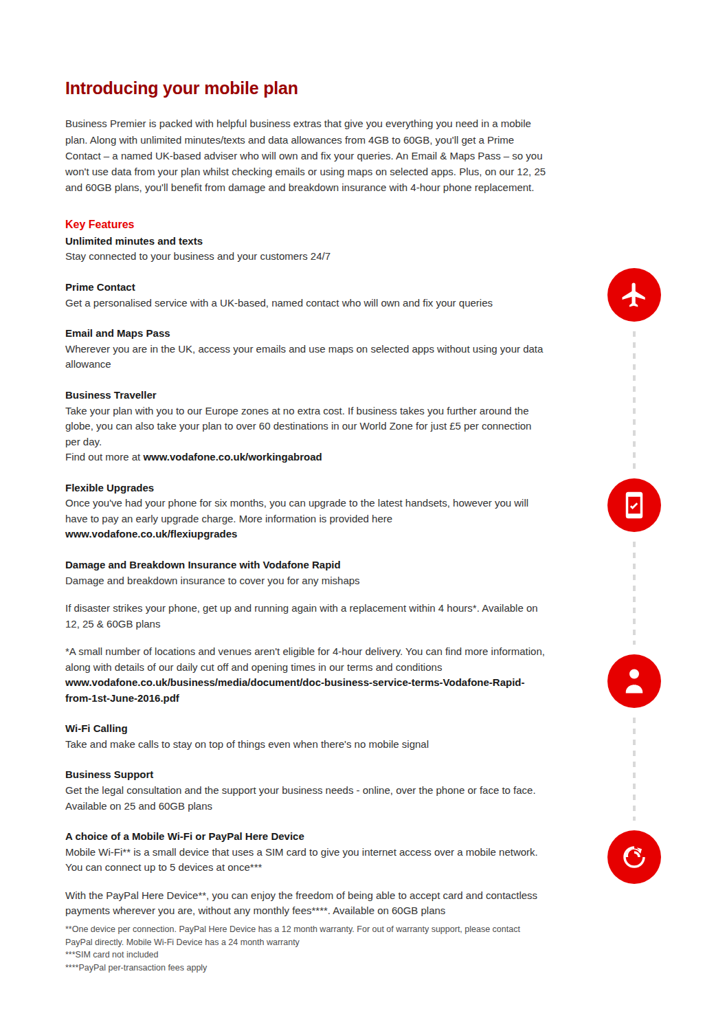Introducing your mobile plan
Business Premier is packed with helpful business extras that give you everything you need in a mobile plan. Along with unlimited minutes/texts and data allowances from 4GB to 60GB, you'll get a Prime Contact – a named UK-based adviser who will own and fix your queries. An Email & Maps Pass – so you won't use data from your plan whilst checking emails or using maps on selected apps. Plus, on our 12, 25 and 60GB plans, you'll benefit from damage and breakdown insurance with 4-hour phone replacement.
Key Features
Unlimited minutes and texts
Stay connected to your business and your customers 24/7
Prime Contact
Get a personalised service with a UK-based, named contact who will own and fix your queries
Email and Maps Pass
Wherever you are in the UK, access your emails and use maps on selected apps without using your data allowance
Business Traveller
Take your plan with you to our Europe zones at no extra cost. If business takes you further around the globe, you can also take your plan to over 60 destinations in our World Zone for just £5 per connection per day.
Find out more at www.vodafone.co.uk/workingabroad
Flexible Upgrades
Once you've had your phone for six months, you can upgrade to the latest handsets, however you will have to pay an early upgrade charge. More information is provided here www.vodafone.co.uk/flexiupgrades
Damage and Breakdown Insurance with Vodafone Rapid
Damage and breakdown insurance to cover you for any mishaps
If disaster strikes your phone, get up and running again with a replacement within 4 hours*. Available on 12, 25 & 60GB plans
*A small number of locations and venues aren't eligible for 4-hour delivery. You can find more information, along with details of our daily cut off and opening times in our terms and conditions www.vodafone.co.uk/business/media/document/doc-business-service-terms-Vodafone-Rapid-from-1st-June-2016.pdf
Wi-Fi Calling
Take and make calls to stay on top of things even when there's no mobile signal
Business Support
Get the legal consultation and the support your business needs - online, over the phone or face to face. Available on 25 and 60GB plans
A choice of a Mobile Wi-Fi or PayPal Here Device
Mobile Wi-Fi** is a small device that uses a SIM card to give you internet access over a mobile network. You can connect up to 5 devices at once***
With the PayPal Here Device**, you can enjoy the freedom of being able to accept card and contactless payments wherever you are, without any monthly fees****. Available on 60GB plans
**One device per connection. PayPal Here Device has a 12 month warranty. For out of warranty support, please contact PayPal directly. Mobile Wi-Fi Device has a 24 month warranty
***SIM card not included
****PayPal per-transaction fees apply